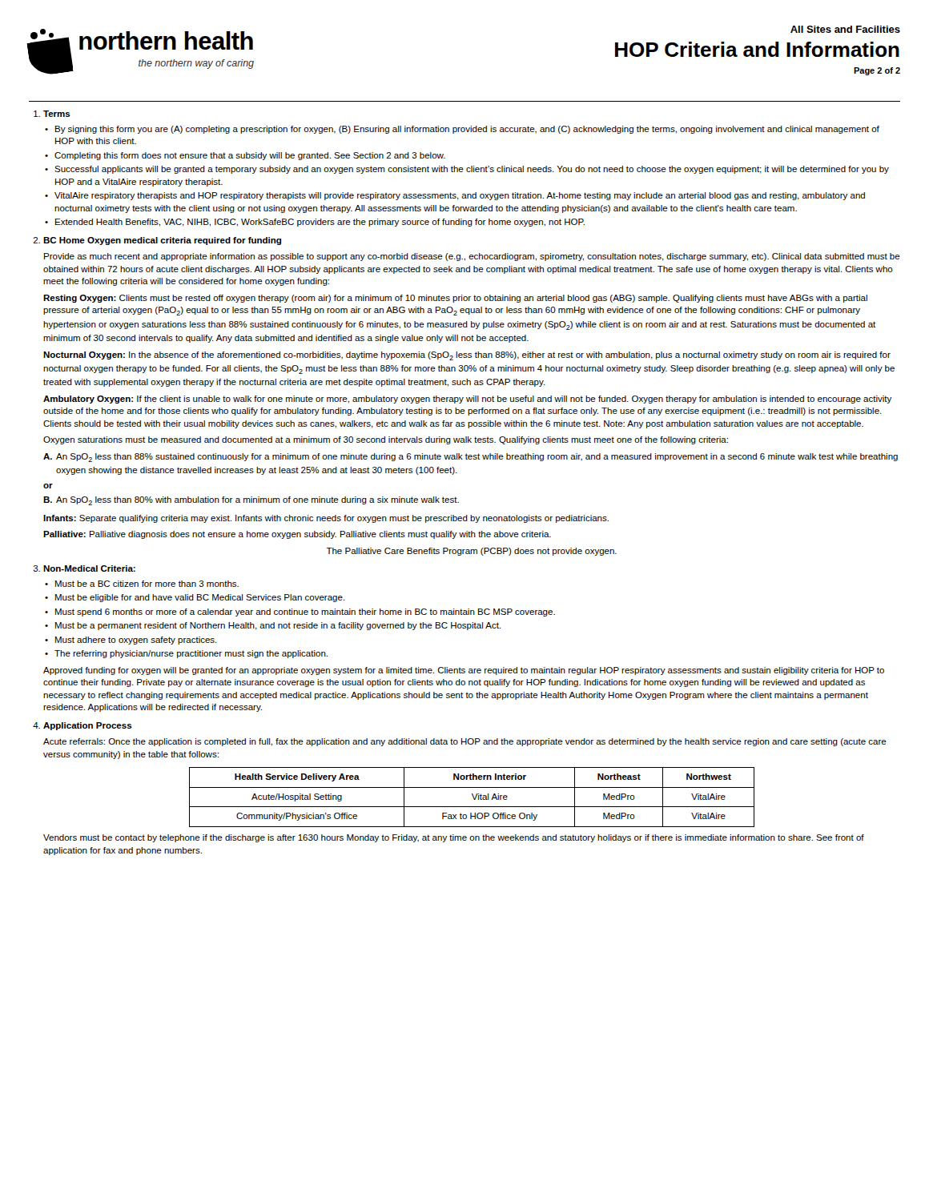northern health
the northern way of caring
All Sites and Facilities
HOP Criteria and Information
Page 2 of 2
Terms
By signing this form you are (A) completing a prescription for oxygen, (B) Ensuring all information provided is accurate, and (C) acknowledging the terms, ongoing involvement and clinical management of HOP with this client.
Completing this form does not ensure that a subsidy will be granted. See Section 2 and 3 below.
Successful applicants will be granted a temporary subsidy and an oxygen system consistent with the client’s clinical needs. You do not need to choose the oxygen equipment; it will be determined for you by HOP and a VitalAire respiratory therapist.
VitalAire respiratory therapists and HOP respiratory therapists will provide respiratory assessments, and oxygen titration. At-home testing may include an arterial blood gas and resting, ambulatory and nocturnal oximetry tests with the client using or not using oxygen therapy. All assessments will be forwarded to the attending physician(s) and available to the client's health care team.
Extended Health Benefits, VAC, NIHB, ICBC, WorkSafeBC providers are the primary source of funding for home oxygen, not HOP.
BC Home Oxygen medical criteria required for funding
Provide as much recent and appropriate information as possible to support any co-morbid disease (e.g., echocardiogram, spirometry, consultation notes, discharge summary, etc). Clinical data submitted must be obtained within 72 hours of acute client discharges. All HOP subsidy applicants are expected to seek and be compliant with optimal medical treatment. The safe use of home oxygen therapy is vital. Clients who meet the following criteria will be considered for home oxygen funding:
Resting Oxygen: Clients must be rested off oxygen therapy (room air) for a minimum of 10 minutes prior to obtaining an arterial blood gas (ABG) sample. Qualifying clients must have ABGs with a partial pressure of arterial oxygen (PaO2) equal to or less than 55 mmHg on room air or an ABG with a PaO2 equal to or less than 60 mmHg with evidence of one of the following conditions: CHF or pulmonary hypertension or oxygen saturations less than 88% sustained continuously for 6 minutes, to be measured by pulse oximetry (SpO2) while client is on room air and at rest. Saturations must be documented at minimum of 30 second intervals to qualify. Any data submitted and identified as a single value only will not be accepted.
Nocturnal Oxygen: In the absence of the aforementioned co-morbidities, daytime hypoxemia (SpO2 less than 88%), either at rest or with ambulation, plus a nocturnal oximetry study on room air is required for nocturnal oxygen therapy to be funded. For all clients, the SpO2 must be less than 88% for more than 30% of a minimum 4 hour nocturnal oximetry study. Sleep disorder breathing (e.g. sleep apnea) will only be treated with supplemental oxygen therapy if the nocturnal criteria are met despite optimal treatment, such as CPAP therapy.
Ambulatory Oxygen: If the client is unable to walk for one minute or more, ambulatory oxygen therapy will not be useful and will not be funded. Oxygen therapy for ambulation is intended to encourage activity outside of the home and for those clients who qualify for ambulatory funding. Ambulatory testing is to be performed on a flat surface only. The use of any exercise equipment (i.e.: treadmill) is not permissible. Clients should be tested with their usual mobility devices such as canes, walkers, etc and walk as far as possible within the 6 minute test. Note: Any post ambulation saturation values are not acceptable.
Oxygen saturations must be measured and documented at a minimum of 30 second intervals during walk tests. Qualifying clients must meet one of the following criteria:
A.
An SpO2 less than 88% sustained continuously for a minimum of one minute during a 6 minute walk test while breathing room air, and a measured improvement in a second 6 minute walk test while breathing oxygen showing the distance travelled increases by at least 25% and at least 30 meters (100 feet).
or
B.
An SpO2 less than 80% with ambulation for a minimum of one minute during a six minute walk test.
Infants: Separate qualifying criteria may exist. Infants with chronic needs for oxygen must be prescribed by neonatologists or pediatricians.
Palliative: Palliative diagnosis does not ensure a home oxygen subsidy. Palliative clients must qualify with the above criteria.
The Palliative Care Benefits Program (PCBP) does not provide oxygen.
Non-Medical Criteria:
Must be a BC citizen for more than 3 months.
Must be eligible for and have valid BC Medical Services Plan coverage.
Must spend 6 months or more of a calendar year and continue to maintain their home in BC to maintain BC MSP coverage.
Must be a permanent resident of Northern Health, and not reside in a facility governed by the BC Hospital Act.
Must adhere to oxygen safety practices.
The referring physician/nurse practitioner must sign the application.
Approved funding for oxygen will be granted for an appropriate oxygen system for a limited time. Clients are required to maintain regular HOP respiratory assessments and sustain eligibility criteria for HOP to continue their funding. Private pay or alternate insurance coverage is the usual option for clients who do not qualify for HOP funding. Indications for home oxygen funding will be reviewed and updated as necessary to reflect changing requirements and accepted medical practice. Applications should be sent to the appropriate Health Authority Home Oxygen Program where the client maintains a permanent residence. Applications will be redirected if necessary.
Application Process
Acute referrals: Once the application is completed in full, fax the application and any additional data to HOP and the appropriate vendor as determined by the health service region and care setting (acute care versus community) in the table that follows:
| Health Service Delivery Area | Northern Interior | Northeast | Northwest |
| --- | --- | --- | --- |
| Acute/Hospital Setting | Vital Aire | MedPro | VitalAire |
| Community/Physician's Office | Fax to HOP Office Only | MedPro | VitalAire |
Vendors must be contact by telephone if the discharge is after 1630 hours Monday to Friday, at any time on the weekends and statutory holidays or if there is immediate information to share. See front of application for fax and phone numbers.